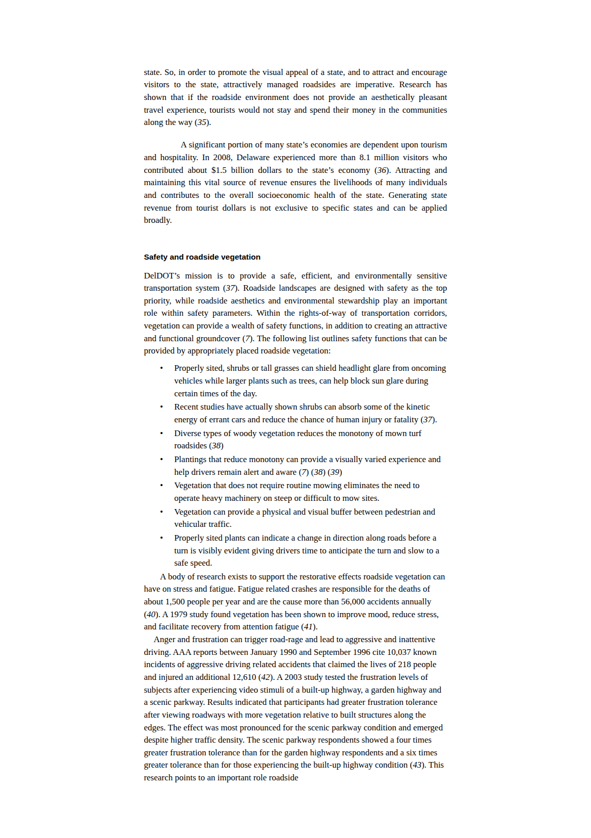state. So, in order to promote the visual appeal of a state, and to attract and encourage visitors to the state, attractively managed roadsides are imperative. Research has shown that if the roadside environment does not provide an aesthetically pleasant travel experience, tourists would not stay and spend their money in the communities along the way (35).
A significant portion of many state’s economies are dependent upon tourism and hospitality. In 2008, Delaware experienced more than 8.1 million visitors who contributed about $1.5 billion dollars to the state’s economy (36). Attracting and maintaining this vital source of revenue ensures the livelihoods of many individuals and contributes to the overall socioeconomic health of the state. Generating state revenue from tourist dollars is not exclusive to specific states and can be applied broadly.
Safety and roadside vegetation
DelDOT’s mission is to provide a safe, efficient, and environmentally sensitive transportation system (37). Roadside landscapes are designed with safety as the top priority, while roadside aesthetics and environmental stewardship play an important role within safety parameters. Within the rights-of-way of transportation corridors, vegetation can provide a wealth of safety functions, in addition to creating an attractive and functional groundcover (7). The following list outlines safety functions that can be provided by appropriately placed roadside vegetation:
Properly sited, shrubs or tall grasses can shield headlight glare from oncoming vehicles while larger plants such as trees, can help block sun glare during certain times of the day.
Recent studies have actually shown shrubs can absorb some of the kinetic energy of errant cars and reduce the chance of human injury or fatality (37).
Diverse types of woody vegetation reduces the monotony of mown turf roadsides (38)
Plantings that reduce monotony can provide a visually varied experience and help drivers remain alert and aware (7) (38) (39)
Vegetation that does not require routine mowing eliminates the need to operate heavy machinery on steep or difficult to mow sites.
Vegetation can provide a physical and visual buffer between pedestrian and vehicular traffic.
Properly sited plants can indicate a change in direction along roads before a turn is visibly evident giving drivers time to anticipate the turn and slow to a safe speed.
A body of research exists to support the restorative effects roadside vegetation can have on stress and fatigue. Fatigue related crashes are responsible for the deaths of about 1,500 people per year and are the cause more than 56,000 accidents annually (40). A 1979 study found vegetation has been shown to improve mood, reduce stress, and facilitate recovery from attention fatigue (41).
Anger and frustration can trigger road-rage and lead to aggressive and inattentive driving. AAA reports between January 1990 and September 1996 cite 10,037 known incidents of aggressive driving related accidents that claimed the lives of 218 people and injured an additional 12,610 (42). A 2003 study tested the frustration levels of subjects after experiencing video stimuli of a built-up highway, a garden highway and a scenic parkway. Results indicated that participants had greater frustration tolerance after viewing roadways with more vegetation relative to built structures along the edges. The effect was most pronounced for the scenic parkway condition and emerged despite higher traffic density. The scenic parkway respondents showed a four times greater frustration tolerance than for the garden highway respondents and a six times greater tolerance than for those experiencing the built-up highway condition (43). This research points to an important role roadside